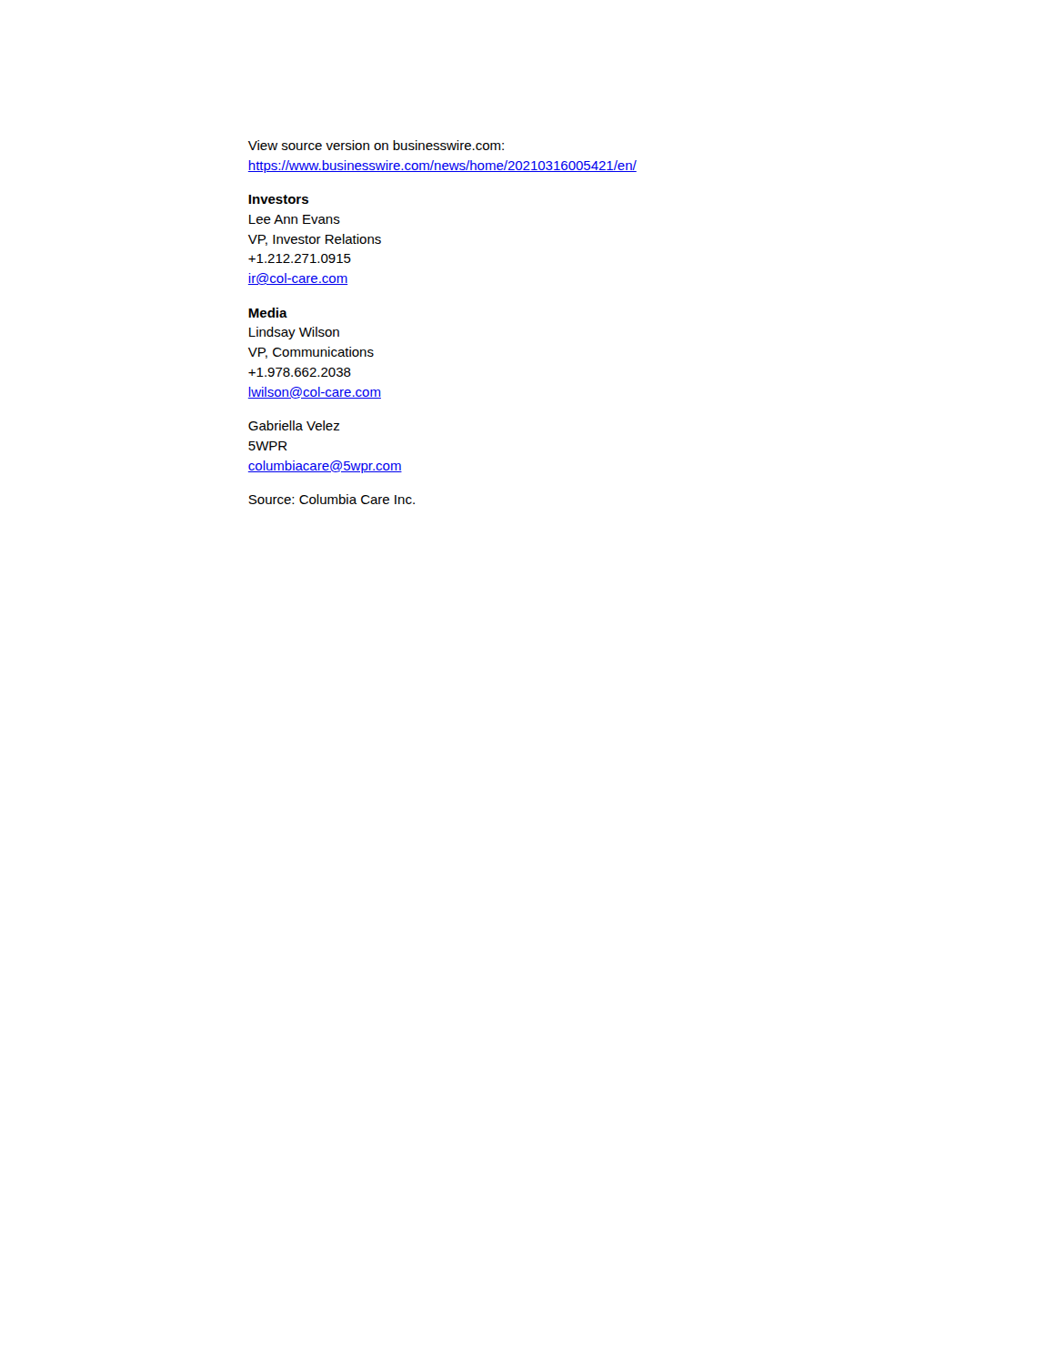View source version on businesswire.com:
https://www.businesswire.com/news/home/20210316005421/en/
Investors
Lee Ann Evans
VP, Investor Relations
+1.212.271.0915
ir@col-care.com
Media
Lindsay Wilson
VP, Communications
+1.978.662.2038
lwilson@col-care.com
Gabriella Velez
5WPR
columbiacare@5wpr.com
Source: Columbia Care Inc.